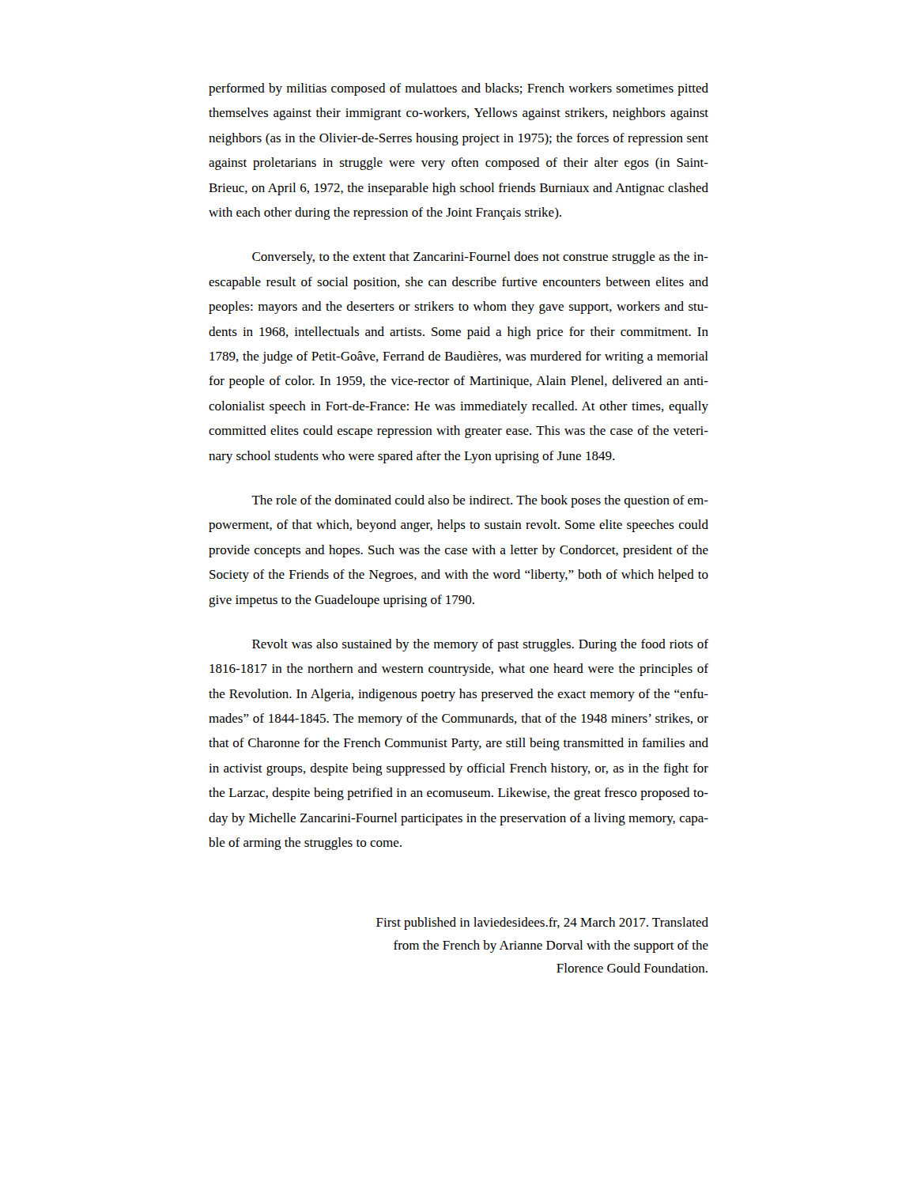performed by militias composed of mulattoes and blacks; French workers sometimes pitted themselves against their immigrant co-workers, Yellows against strikers, neighbors against neighbors (as in the Olivier-de-Serres housing project in 1975); the forces of repression sent against proletarians in struggle were very often composed of their alter egos (in Saint-Brieuc, on April 6, 1972, the inseparable high school friends Burniaux and Antignac clashed with each other during the repression of the Joint Français strike).
Conversely, to the extent that Zancarini-Fournel does not construe struggle as the inescapable result of social position, she can describe furtive encounters between elites and peoples: mayors and the deserters or strikers to whom they gave support, workers and students in 1968, intellectuals and artists. Some paid a high price for their commitment. In 1789, the judge of Petit-Goâve, Ferrand de Baudières, was murdered for writing a memorial for people of color. In 1959, the vice-rector of Martinique, Alain Plenel, delivered an anti-colonialist speech in Fort-de-France: He was immediately recalled. At other times, equally committed elites could escape repression with greater ease. This was the case of the veterinary school students who were spared after the Lyon uprising of June 1849.
The role of the dominated could also be indirect. The book poses the question of empowerment, of that which, beyond anger, helps to sustain revolt. Some elite speeches could provide concepts and hopes. Such was the case with a letter by Condorcet, president of the Society of the Friends of the Negroes, and with the word “liberty,” both of which helped to give impetus to the Guadeloupe uprising of 1790.
Revolt was also sustained by the memory of past struggles. During the food riots of 1816-1817 in the northern and western countryside, what one heard were the principles of the Revolution. In Algeria, indigenous poetry has preserved the exact memory of the “enfumades” of 1844-1845. The memory of the Communards, that of the 1948 miners’ strikes, or that of Charonne for the French Communist Party, are still being transmitted in families and in activist groups, despite being suppressed by official French history, or, as in the fight for the Larzac, despite being petrified in an ecomuseum. Likewise, the great fresco proposed today by Michelle Zancarini-Fournel participates in the preservation of a living memory, capable of arming the struggles to come.
First published in laviedesidees.fr, 24 March 2017. Translated from the French by Arianne Dorval with the support of the Florence Gould Foundation.